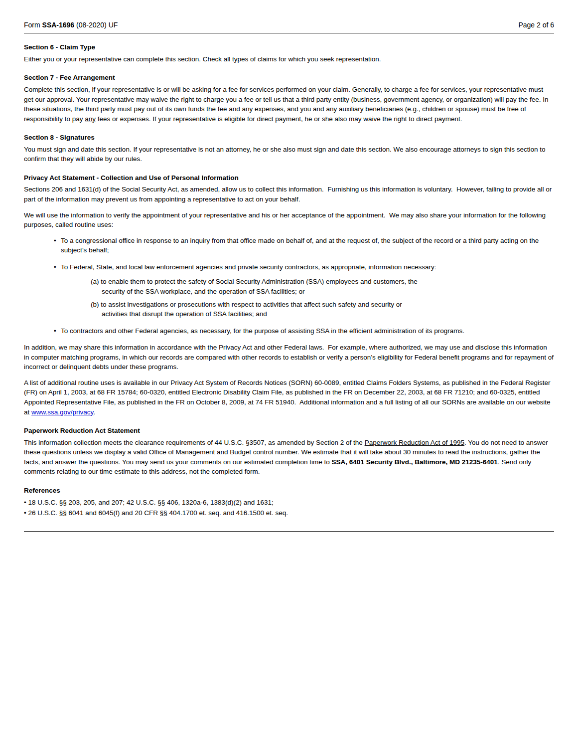Form SSA-1696 (08-2020) UF
Page 2 of 6
Section 6 - Claim Type
Either you or your representative can complete this section. Check all types of claims for which you seek representation.
Section 7 - Fee Arrangement
Complete this section, if your representative is or will be asking for a fee for services performed on your claim. Generally, to charge a fee for services, your representative must get our approval. Your representative may waive the right to charge you a fee or tell us that a third party entity (business, government agency, or organization) will pay the fee. In these situations, the third party must pay out of its own funds the fee and any expenses, and you and any auxiliary beneficiaries (e.g., children or spouse) must be free of responsibility to pay any fees or expenses. If your representative is eligible for direct payment, he or she also may waive the right to direct payment.
Section 8 - Signatures
You must sign and date this section. If your representative is not an attorney, he or she also must sign and date this section. We also encourage attorneys to sign this section to confirm that they will abide by our rules.
Privacy Act Statement - Collection and Use of Personal Information
Sections 206 and 1631(d) of the Social Security Act, as amended, allow us to collect this information. Furnishing us this information is voluntary. However, failing to provide all or part of the information may prevent us from appointing a representative to act on your behalf.
We will use the information to verify the appointment of your representative and his or her acceptance of the appointment. We may also share your information for the following purposes, called routine uses:
To a congressional office in response to an inquiry from that office made on behalf of, and at the request of, the subject of the record or a third party acting on the subject’s behalf;
To Federal, State, and local law enforcement agencies and private security contractors, as appropriate, information necessary:
(a) to enable them to protect the safety of Social Security Administration (SSA) employees and customers, the security of the SSA workplace, and the operation of SSA facilities; or
(b) to assist investigations or prosecutions with respect to activities that affect such safety and security or activities that disrupt the operation of SSA facilities; and
To contractors and other Federal agencies, as necessary, for the purpose of assisting SSA in the efficient administration of its programs.
In addition, we may share this information in accordance with the Privacy Act and other Federal laws. For example, where authorized, we may use and disclose this information in computer matching programs, in which our records are compared with other records to establish or verify a person’s eligibility for Federal benefit programs and for repayment of incorrect or delinquent debts under these programs.
A list of additional routine uses is available in our Privacy Act System of Records Notices (SORN) 60-0089, entitled Claims Folders Systems, as published in the Federal Register (FR) on April 1, 2003, at 68 FR 15784; 60-0320, entitled Electronic Disability Claim File, as published in the FR on December 22, 2003, at 68 FR 71210; and 60-0325, entitled Appointed Representative File, as published in the FR on October 8, 2009, at 74 FR 51940. Additional information and a full listing of all our SORNs are available on our website at www.ssa.gov/privacy.
Paperwork Reduction Act Statement
This information collection meets the clearance requirements of 44 U.S.C. §3507, as amended by Section 2 of the Paperwork Reduction Act of 1995. You do not need to answer these questions unless we display a valid Office of Management and Budget control number. We estimate that it will take about 30 minutes to read the instructions, gather the facts, and answer the questions. You may send us your comments on our estimated completion time to SSA, 6401 Security Blvd., Baltimore, MD 21235-6401. Send only comments relating to our time estimate to this address, not the completed form.
References
18 U.S.C. §§ 203, 205, and 207; 42 U.S.C. §§ 406, 1320a-6, 1383(d)(2) and 1631;
26 U.S.C. §§ 6041 and 6045(f) and 20 CFR §§ 404.1700 et. seq. and 416.1500 et. seq.